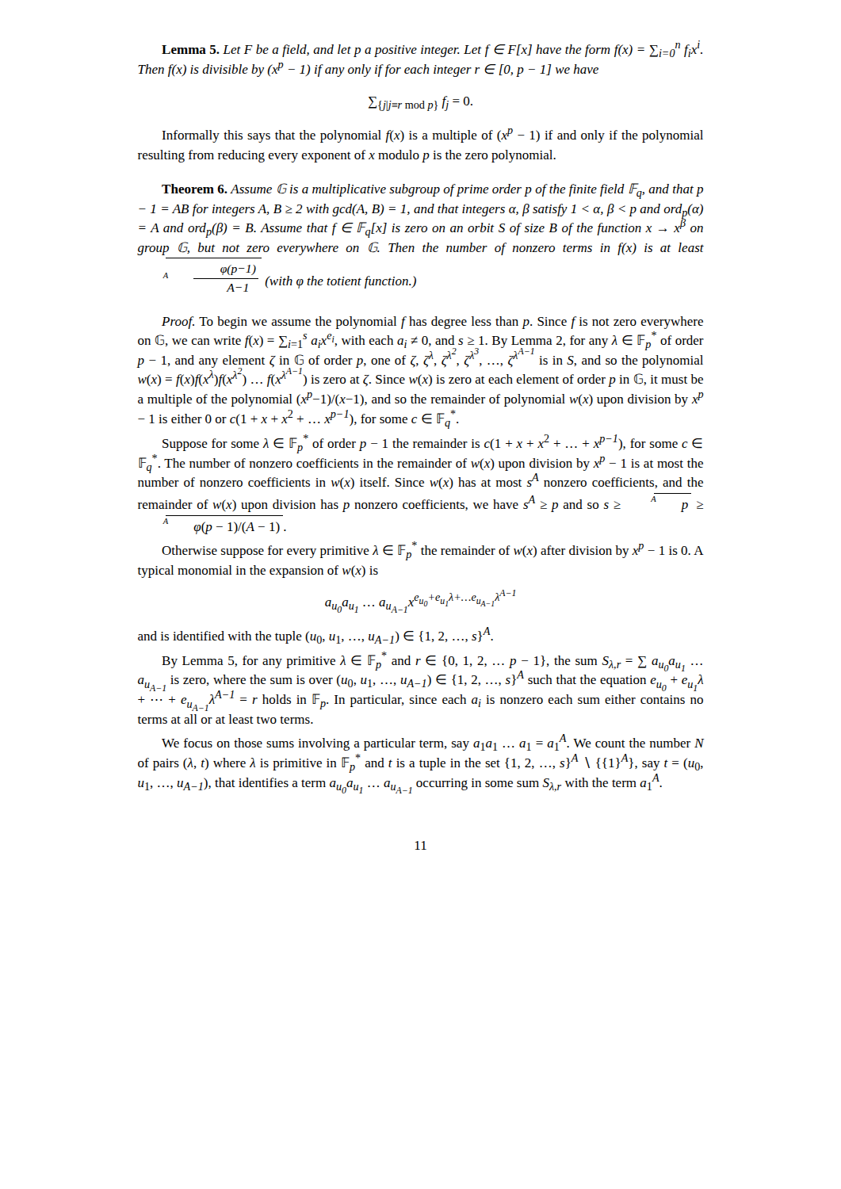Lemma 5. Let F be a field, and let p a positive integer. Let f ∈ F[x] have the form f(x) = ∑i=0n fixi. Then f(x) is divisible by (xp − 1) if any only if for each integer r ∈ [0, p − 1] we have
∑{j|j≡r mod p} fj = 0.
Informally this says that the polynomial f(x) is a multiple of (xp − 1) if and only if the polynomial resulting from reducing every exponent of x modulo p is the zero polynomial.
Theorem 6. Assume 𝔾 is a multiplicative subgroup of prime order p of the finite field 𝔽q, and that p − 1 = AB for integers A, B ≥ 2 with gcd(A, B) = 1, and that integers α, β satisfy 1 < α, β < p and ordp(α) = A and ordp(β) = B. Assume that f ∈ 𝔽q[x] is zero on an orbit S of size B of the function x → xβ on group 𝔾, but not zero everywhere on 𝔾. Then the number of nonzero terms in f(x) is at least Aφ(p−1) A−1 (with φ the totient function.)
Proof. To begin we assume the polynomial f has degree less than p. Since f is not zero everywhere on 𝔾, we can write f(x) = ∑i=1s aixei, with each ai ≠ 0, and s ≥ 1. By Lemma 2, for any λ ∈ 𝔽p* of order p − 1, and any element ζ in 𝔾 of order p, one of ζ, ζλ, ζλ2, ζλ3, …, ζλA−1 is in S, and so the polynomial w(x) = f(x)f(xλ)f(xλ2) … f(xλA−1) is zero at ζ. Since w(x) is zero at each element of order p in 𝔾, it must be a multiple of the polynomial (xp−1)/(x−1), and so the remainder of polynomial w(x) upon division by xp − 1 is either 0 or c(1 + x + x2 + … xp−1), for some c ∈ 𝔽q*.
Suppose for some λ ∈ 𝔽p* of order p − 1 the remainder is c(1 + x + x2 + … + xp−1), for some c ∈ 𝔽q*. The number of nonzero coefficients in the remainder of w(x) upon division by xp − 1 is at most the number of nonzero coefficients in w(x) itself. Since w(x) has at most sA nonzero coefficients, and the remainder of w(x) upon division has p nonzero coefficients, we have sA ≥ p and so s ≥ Ap ≥ Aφ(p − 1)/(A − 1).
Otherwise suppose for every primitive λ ∈ 𝔽p* the remainder of w(x) after division by xp − 1 is 0. A typical monomial in the expansion of w(x) is
au0au1 … auA−1xeu0+eu1λ+…euA−1λA−1
and is identified with the tuple (u0, u1, …, uA−1) ∈ {1, 2, …, s}A.
By Lemma 5, for any primitive λ ∈ 𝔽p* and r ∈ {0, 1, 2, … p − 1}, the sum Sλ,r = ∑ au0au1 … auA−1 is zero, where the sum is over (u0, u1, …, uA−1) ∈ {1, 2, …, s}A such that the equation eu0 + eu1λ + ⋯ + euA−1λA−1 = r holds in 𝔽p. In particular, since each ai is nonzero each sum either contains no terms at all or at least two terms.
We focus on those sums involving a particular term, say a1a1 … a1 = a1A. We count the number N of pairs (λ, t) where λ is primitive in 𝔽p* and t is a tuple in the set {1, 2, …, s}A ∖ {{1}A}, say t = (u0, u1, …, uA−1), that identifies a term au0au1 … auA−1 occurring in some sum Sλ,r with the term a1A.
11